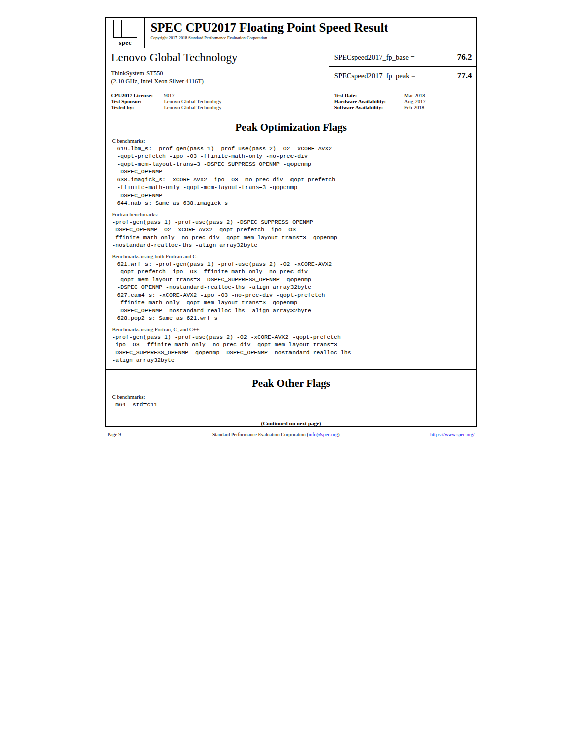spec
SPEC CPU2017 Floating Point Speed Result
Copyright 2017-2018 Standard Performance Evaluation Corporation
Lenovo Global Technology
ThinkSystem ST550
(2.10 GHz, Intel Xeon Silver 4116T)
SPECspeed2017_fp_base = 76.2
SPECspeed2017_fp_peak = 77.4
CPU2017 License: 9017
Test Sponsor: Lenovo Global Technology
Tested by: Lenovo Global Technology
Test Date: Mar-2018
Hardware Availability: Aug-2017
Software Availability: Feb-2018
Peak Optimization Flags
C benchmarks:
619.lbm_s: -prof-gen(pass 1) -prof-use(pass 2) -O2 -xCORE-AVX2
-qopt-prefetch -ipo -O3 -ffinite-math-only -no-prec-div
-qopt-mem-layout-trans=3 -DSPEC_SUPPRESS_OPENMP -qopenmp
-DSPEC_OPENMP
638.imagick_s: -xCORE-AVX2 -ipo -O3 -no-prec-div -qopt-prefetch
-ffinite-math-only -qopt-mem-layout-trans=3 -qopenmp
-DSPEC_OPENMP
644.nab_s: Same as 638.imagick_s
Fortran benchmarks:
-prof-gen(pass 1) -prof-use(pass 2) -DSPEC_SUPPRESS_OPENMP
-DSPEC_OPENMP -O2 -xCORE-AVX2 -qopt-prefetch -ipo -O3
-ffinite-math-only -no-prec-div -qopt-mem-layout-trans=3 -qopenmp
-nostandard-realloc-lhs -align array32byte
Benchmarks using both Fortran and C:
621.wrf_s: -prof-gen(pass 1) -prof-use(pass 2) -O2 -xCORE-AVX2
-qopt-prefetch -ipo -O3 -ffinite-math-only -no-prec-div
-qopt-mem-layout-trans=3 -DSPEC_SUPPRESS_OPENMP -qopenmp
-DSPEC_OPENMP -nostandard-realloc-lhs -align array32byte
627.cam4_s: -xCORE-AVX2 -ipo -O3 -no-prec-div -qopt-prefetch
-ffinite-math-only -qopt-mem-layout-trans=3 -qopenmp
-DSPEC_OPENMP -nostandard-realloc-lhs -align array32byte
628.pop2_s: Same as 621.wrf_s
Benchmarks using Fortran, C, and C++:
-prof-gen(pass 1) -prof-use(pass 2) -O2 -xCORE-AVX2 -qopt-prefetch
-ipo -O3 -ffinite-math-only -no-prec-div -qopt-mem-layout-trans=3
-DSPEC_SUPPRESS_OPENMP -qopenmp -DSPEC_OPENMP -nostandard-realloc-lhs
-align array32byte
Peak Other Flags
C benchmarks:
-m64 -std=c11
(Continued on next page)
Page 9
Standard Performance Evaluation Corporation (info@spec.org)
https://www.spec.org/